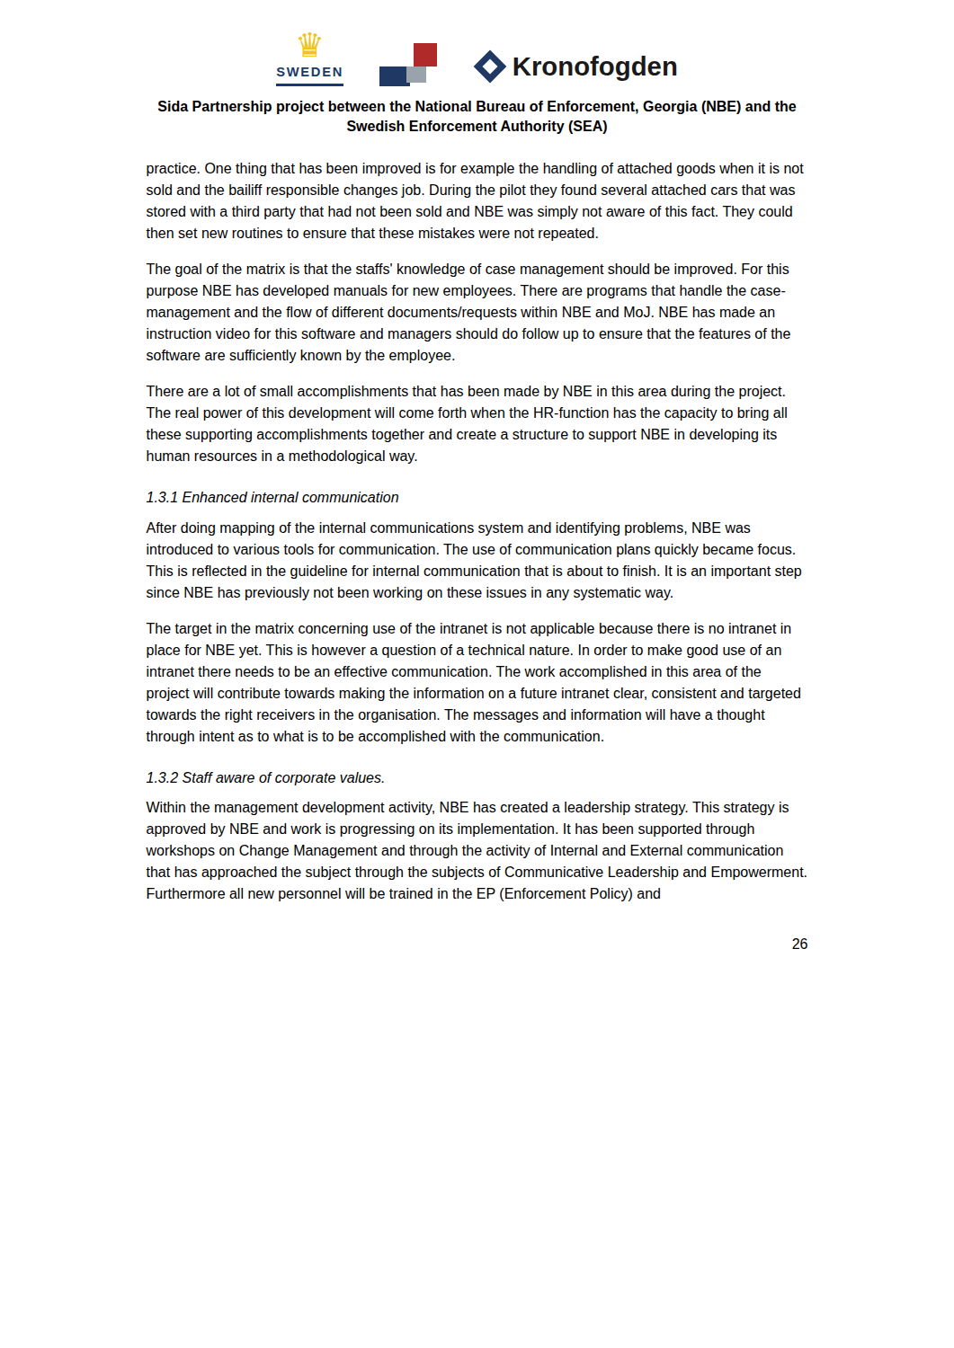♛
SWEDEN
Kronofogden
Sida Partnership project between the National Bureau of Enforcement, Georgia (NBE) and the Swedish Enforcement Authority (SEA)
practice. One thing that has been improved is for example the handling of attached goods when it is not sold and the bailiff responsible changes job. During the pilot they found several attached cars that was stored with a third party that had not been sold and NBE was simply not aware of this fact. They could then set new routines to ensure that these mistakes were not repeated.
The goal of the matrix is that the staffs' knowledge of case management should be improved. For this purpose NBE has developed manuals for new employees. There are programs that handle the case-management and the flow of different documents/requests within NBE and MoJ. NBE has made an instruction video for this software and managers should do follow up to ensure that the features of the software are sufficiently known by the employee.
There are a lot of small accomplishments that has been made by NBE in this area during the project. The real power of this development will come forth when the HR-function has the capacity to bring all these supporting accomplishments together and create a structure to support NBE in developing its human resources in a methodological way.
1.3.1 Enhanced internal communication
After doing mapping of the internal communications system and identifying problems, NBE was introduced to various tools for communication. The use of communication plans quickly became focus. This is reflected in the guideline for internal communication that is about to finish. It is an important step since NBE has previously not been working on these issues in any systematic way.
The target in the matrix concerning use of the intranet is not applicable because there is no intranet in place for NBE yet. This is however a question of a technical nature. In order to make good use of an intranet there needs to be an effective communication. The work accomplished in this area of the project will contribute towards making the information on a future intranet clear, consistent and targeted towards the right receivers in the organisation. The messages and information will have a thought through intent as to what is to be accomplished with the communication.
1.3.2 Staff aware of corporate values.
Within the management development activity, NBE has created a leadership strategy. This strategy is approved by NBE and work is progressing on its implementation. It has been supported through workshops on Change Management and through the activity of Internal and External communication that has approached the subject through the subjects of Communicative Leadership and Empowerment. Furthermore all new personnel will be trained in the EP (Enforcement Policy) and
26